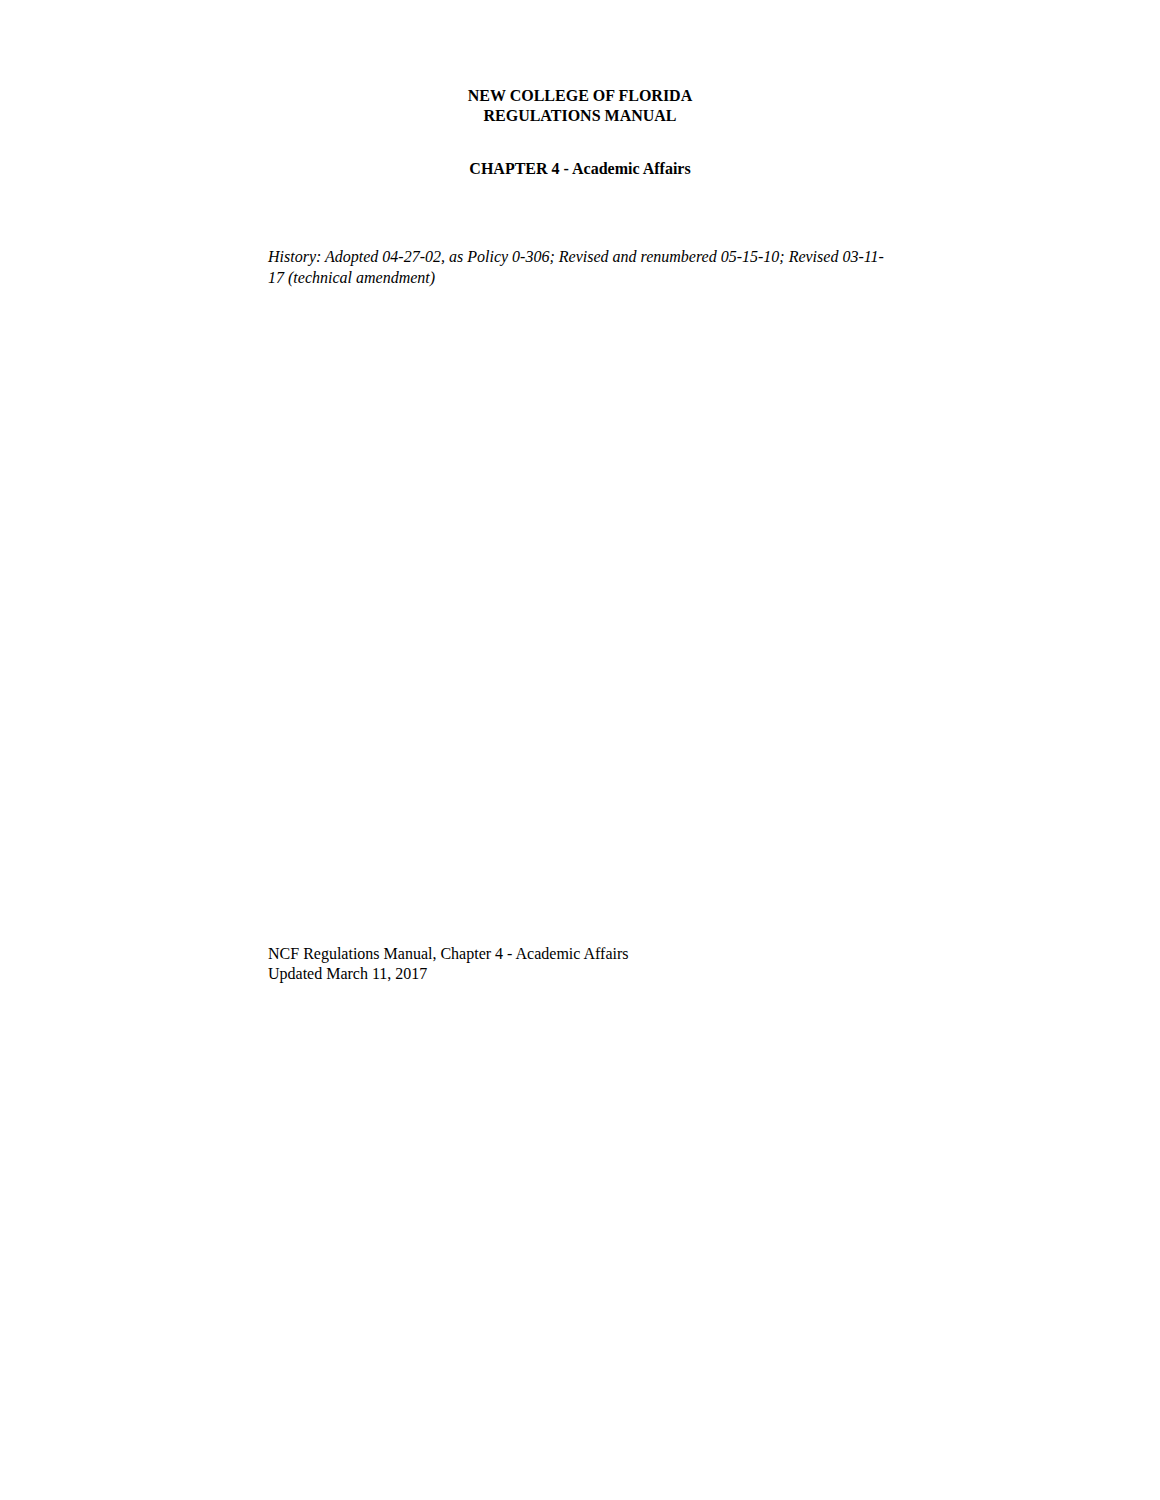NEW COLLEGE OF FLORIDA REGULATIONS MANUAL
CHAPTER 4 - Academic Affairs
History: Adopted 04-27-02, as Policy 0-306; Revised and renumbered 05-15-10; Revised 03-11-17 (technical amendment)
NCF Regulations Manual, Chapter 4 - Academic Affairs
Updated March 11, 2017